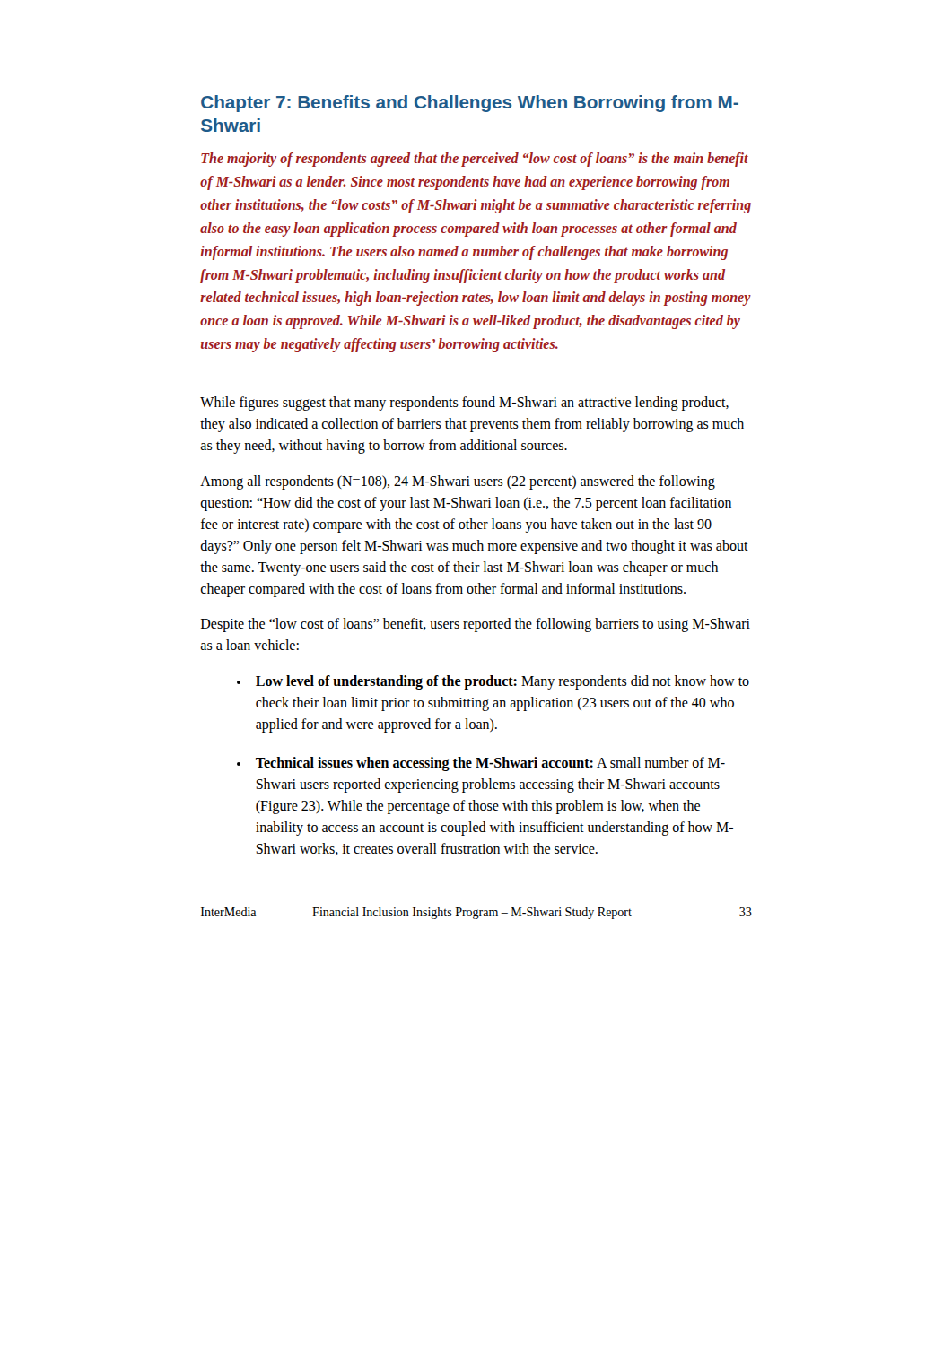Chapter 7: Benefits and Challenges When Borrowing from M-Shwari
The majority of respondents agreed that the perceived “low cost of loans” is the main benefit of M-Shwari as a lender. Since most respondents have had an experience borrowing from other institutions, the “low costs” of M-Shwari might be a summative characteristic referring also to the easy loan application process compared with loan processes at other formal and informal institutions. The users also named a number of challenges that make borrowing from M-Shwari problematic, including insufficient clarity on how the product works and related technical issues, high loan-rejection rates, low loan limit and delays in posting money once a loan is approved. While M-Shwari is a well-liked product, the disadvantages cited by users may be negatively affecting users’ borrowing activities.
While figures suggest that many respondents found M-Shwari an attractive lending product, they also indicated a collection of barriers that prevents them from reliably borrowing as much as they need, without having to borrow from additional sources.
Among all respondents (N=108), 24 M-Shwari users (22 percent) answered the following question: “How did the cost of your last M-Shwari loan (i.e., the 7.5 percent loan facilitation fee or interest rate) compare with the cost of other loans you have taken out in the last 90 days?” Only one person felt M-Shwari was much more expensive and two thought it was about the same. Twenty-one users said the cost of their last M-Shwari loan was cheaper or much cheaper compared with the cost of loans from other formal and informal institutions.
Despite the “low cost of loans” benefit, users reported the following barriers to using M-Shwari as a loan vehicle:
Low level of understanding of the product: Many respondents did not know how to check their loan limit prior to submitting an application (23 users out of the 40 who applied for and were approved for a loan).
Technical issues when accessing the M-Shwari account: A small number of M-Shwari users reported experiencing problems accessing their M-Shwari accounts (Figure 23). While the percentage of those with this problem is low, when the inability to access an account is coupled with insufficient understanding of how M-Shwari works, it creates overall frustration with the service.
InterMedia Financial Inclusion Insights Program – M-Shwari Study Report 33